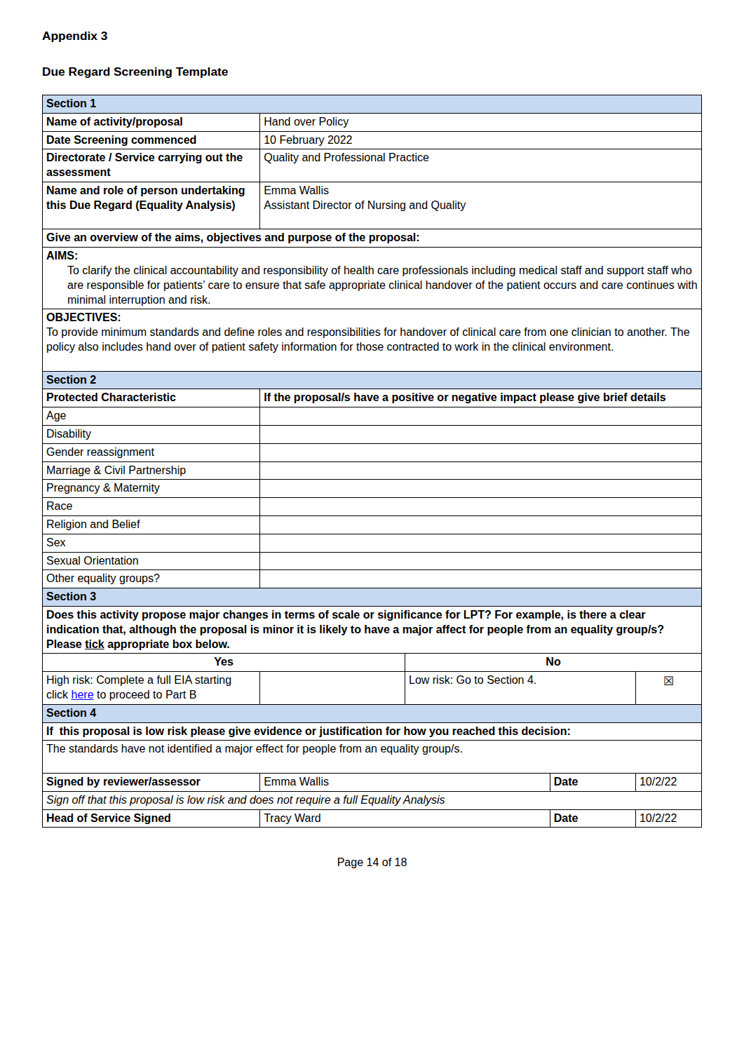Appendix 3
Due Regard Screening Template
| Section 1 |
| Name of activity/proposal | Hand over Policy |
| Date Screening commenced | 10 February 2022 |
| Directorate / Service carrying out the assessment | Quality and Professional Practice |
| Name and role of person undertaking this Due Regard (Equality Analysis) | Emma Wallis Assistant Director of Nursing and Quality |
| Give an overview of the aims, objectives and purpose of the proposal: |
| AIMS: To clarify the clinical accountability and responsibility of health care professionals including medical staff and support staff who are responsible for patients’ care to ensure that safe appropriate clinical handover of the patient occurs and care continues with minimal interruption and risk. |
| OBJECTIVES: To provide minimum standards and define roles and responsibilities for handover of clinical care from one clinician to another. The policy also includes hand over of patient safety information for those contracted to work in the clinical environment. |
| Section 2 |
| Protected Characteristic | If the proposal/s have a positive or negative impact please give brief details |
| Age | |
| Disability | |
| Gender reassignment | |
| Marriage & Civil Partnership | |
| Pregnancy & Maternity | |
| Race | |
| Religion and Belief | |
| Sex | |
| Sexual Orientation | |
| Other equality groups? | |
| Section 3 |
| Does this activity propose major changes in terms of scale or significance for LPT? For example, is there a clear indication that, although the proposal is minor it is likely to have a major affect for people from an equality group/s? Please tick appropriate box below. |
| Yes | No |
| High risk: Complete a full EIA starting click here to proceed to Part B | | Low risk: Go to Section 4. | ☒ |
| Section 4 |
| If this proposal is low risk please give evidence or justification for how you reached this decision: |
| The standards have not identified a major effect for people from an equality group/s. |
| Signed by reviewer/assessor | Emma Wallis | Date | 10/2/22 |
| Sign off that this proposal is low risk and does not require a full Equality Analysis |
| Head of Service Signed | Tracy Ward | Date | 10/2/22 |
Page 14 of 18